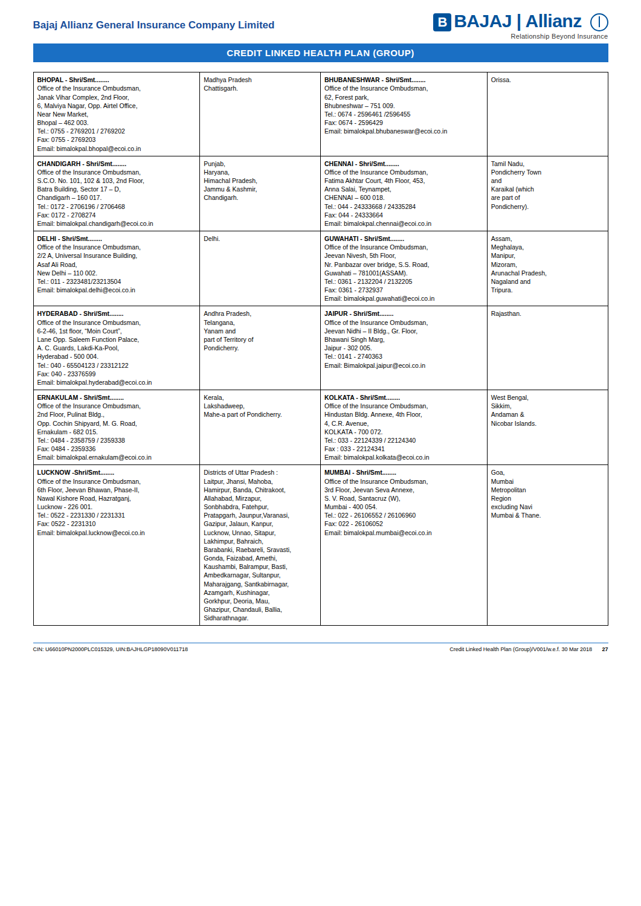Bajaj Allianz General Insurance Company Limited
BBAJAJ | Allianz
Relationship Beyond Insurance
CREDIT LINKED HEALTH PLAN (GROUP)
| BHOPAL - Shri/Smt........ Office of the Insurance Ombudsman, Janak Vihar Complex, 2nd Floor, 6, Malviya Nagar, Opp. Airtel Office, Near New Market, Bhopal – 462 003. Tel.: 0755 - 2769201 / 2769202 Fax: 0755 - 2769203 Email: bimalokpal.bhopal@ecoi.co.in | Madhya Pradesh Chattisgarh. | BHUBANESHWAR - Shri/Smt........ Office of the Insurance Ombudsman, 62, Forest park, Bhubneshwar – 751 009. Tel.: 0674 - 2596461 /2596455 Fax: 0674 - 2596429 Email: bimalokpal.bhubaneswar@ecoi.co.in | Orissa. |
| CHANDIGARH - Shri/Smt........ Office of the Insurance Ombudsman, S.C.O. No. 101, 102 & 103, 2nd Floor, Batra Building, Sector 17 – D, Chandigarh – 160 017. Tel.: 0172 - 2706196 / 2706468 Fax: 0172 - 2708274 Email: bimalokpal.chandigarh@ecoi.co.in | Punjab, Haryana, Himachal Pradesh, Jammu & Kashmir, Chandigarh. | CHENNAI - Shri/Smt........ Office of the Insurance Ombudsman, Fatima Akhtar Court, 4th Floor, 453, Anna Salai, Teynampet, CHENNAI – 600 018. Tel.: 044 - 24333668 / 24335284 Fax: 044 - 24333664 Email: bimalokpal.chennai@ecoi.co.in | Tamil Nadu, Pondicherry Town and Karaikal (which are part of Pondicherry). |
| DELHI - Shri/Smt........ Office of the Insurance Ombudsman, 2/2 A, Universal Insurance Building, Asaf Ali Road, New Delhi – 110 002. Tel.: 011 - 2323481/23213504 Email: bimalokpal.delhi@ecoi.co.in | Delhi. | GUWAHATI - Shri/Smt........ Office of the Insurance Ombudsman, Jeevan Nivesh, 5th Floor, Nr. Panbazar over bridge, S.S. Road, Guwahati – 781001(ASSAM). Tel.: 0361 - 2132204 / 2132205 Fax: 0361 - 2732937 Email: bimalokpal.guwahati@ecoi.co.in | Assam, Meghalaya, Manipur, Mizoram, Arunachal Pradesh, Nagaland and Tripura. |
| HYDERABAD - Shri/Smt........ Office of the Insurance Ombudsman, 6-2-46, 1st floor, “Moin Court”, Lane Opp. Saleem Function Palace, A. C. Guards, Lakdi-Ka-Pool, Hyderabad - 500 004. Tel.: 040 - 65504123 / 23312122 Fax: 040 - 23376599 Email: bimalokpal.hyderabad@ecoi.co.in | Andhra Pradesh, Telangana, Yanam and part of Territory of Pondicherry. | JAIPUR - Shri/Smt........ Office of the Insurance Ombudsman, Jeevan Nidhi – II Bldg., Gr. Floor, Bhawani Singh Marg, Jaipur - 302 005. Tel.: 0141 - 2740363 Email: Bimalokpal.jaipur@ecoi.co.in | Rajasthan. |
| ERNAKULAM - Shri/Smt........ Office of the Insurance Ombudsman, 2nd Floor, Pulinat Bldg., Opp. Cochin Shipyard, M. G. Road, Ernakulam - 682 015. Tel.: 0484 - 2358759 / 2359338 Fax: 0484 - 2359336 Email: bimalokpal.ernakulam@ecoi.co.in | Kerala, Lakshadweep, Mahe-a part of Pondicherry. | KOLKATA - Shri/Smt........ Office of the Insurance Ombudsman, Hindustan Bldg. Annexe, 4th Floor, 4, C.R. Avenue, KOLKATA - 700 072. Tel.: 033 - 22124339 / 22124340 Fax : 033 - 22124341 Email: bimalokpal.kolkata@ecoi.co.in | West Bengal, Sikkim, Andaman & Nicobar Islands. |
| LUCKNOW -Shri/Smt........ Office of the Insurance Ombudsman, 6th Floor, Jeevan Bhawan, Phase-II, Nawal Kishore Road, Hazratganj, Lucknow - 226 001. Tel.: 0522 - 2231330 / 2231331 Fax: 0522 - 2231310 Email: bimalokpal.lucknow@ecoi.co.in | Districts of Uttar Pradesh : Laitpur, Jhansi, Mahoba, Hamirpur, Banda, Chitrakoot, Allahabad, Mirzapur, Sonbhabdra, Fatehpur, Pratapgarh, Jaunpur,Varanasi, Gazipur, Jalaun, Kanpur, Lucknow, Unnao, Sitapur, Lakhimpur, Bahraich, Barabanki, Raebareli, Sravasti, Gonda, Faizabad, Amethi, Kaushambi, Balrampur, Basti, Ambedkarnagar, Sultanpur, Maharajgang, Santkabirnagar, Azamgarh, Kushinagar, Gorkhpur, Deoria, Mau, Ghazipur, Chandauli, Ballia, Sidharathnagar. | MUMBAI - Shri/Smt........ Office of the Insurance Ombudsman, 3rd Floor, Jeevan Seva Annexe, S. V. Road, Santacruz (W), Mumbai - 400 054. Tel.: 022 - 26106552 / 26106960 Fax: 022 - 26106052 Email: bimalokpal.mumbai@ecoi.co.in | Goa, Mumbai Metropolitan Region excluding Navi Mumbai & Thane. |
CIN: U66010PN2000PLC015329, UIN:BAJHLGP18090V011718
Credit Linked Health Plan (Group)/V001/w.e.f. 30 Mar 2018 27